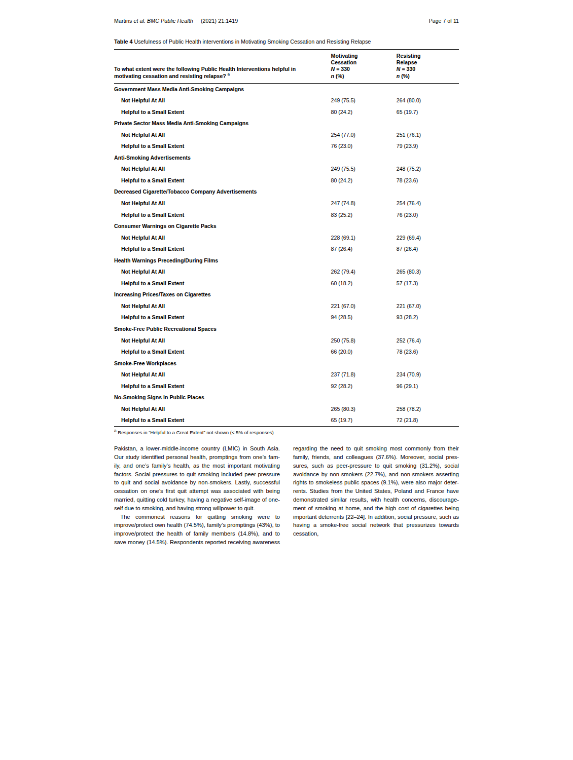Martins et al. BMC Public Health (2021) 21:1419
Page 7 of 11
Table 4 Usefulness of Public Health interventions in Motivating Smoking Cessation and Resisting Relapse
| To what extent were the following Public Health Interventions helpful in motivating cessation and resisting relapse? a | Motivating Cessation N = 330 n (%) | Resisting Relapse N = 330 n (%) |
| --- | --- | --- |
| Government Mass Media Anti-Smoking Campaigns |
| Not Helpful At All | 249 (75.5) | 264 (80.0) |
| Helpful to a Small Extent | 80 (24.2) | 65 (19.7) |
| Private Sector Mass Media Anti-Smoking Campaigns |
| Not Helpful At All | 254 (77.0) | 251 (76.1) |
| Helpful to a Small Extent | 76 (23.0) | 79 (23.9) |
| Anti-Smoking Advertisements |
| Not Helpful At All | 249 (75.5) | 248 (75.2) |
| Helpful to a Small Extent | 80 (24.2) | 78 (23.6) |
| Decreased Cigarette/Tobacco Company Advertisements |
| Not Helpful At All | 247 (74.8) | 254 (76.4) |
| Helpful to a Small Extent | 83 (25.2) | 76 (23.0) |
| Consumer Warnings on Cigarette Packs |
| Not Helpful At All | 228 (69.1) | 229 (69.4) |
| Helpful to a Small Extent | 87 (26.4) | 87 (26.4) |
| Health Warnings Preceding/During Films |
| Not Helpful At All | 262 (79.4) | 265 (80.3) |
| Helpful to a Small Extent | 60 (18.2) | 57 (17.3) |
| Increasing Prices/Taxes on Cigarettes |
| Not Helpful At All | 221 (67.0) | 221 (67.0) |
| Helpful to a Small Extent | 94 (28.5) | 93 (28.2) |
| Smoke-Free Public Recreational Spaces |
| Not Helpful At All | 250 (75.8) | 252 (76.4) |
| Helpful to a Small Extent | 66 (20.0) | 78 (23.6) |
| Smoke-Free Workplaces |
| Not Helpful At All | 237 (71.8) | 234 (70.9) |
| Helpful to a Small Extent | 92 (28.2) | 96 (29.1) |
| No-Smoking Signs in Public Places |
| Not Helpful At All | 265 (80.3) | 258 (78.2) |
| Helpful to a Small Extent | 65 (19.7) | 72 (21.8) |
a Responses in “Helpful to a Great Extent” not shown (< 5% of responses)
Pakistan, a lower-middle-income country (LMIC) in South Asia. Our study identified personal health, promptings from one’s family, and one’s family’s health, as the most important motivating factors. Social pressures to quit smoking included peer-pressure to quit and social avoidance by non-smokers. Lastly, successful cessation on one’s first quit attempt was associated with being married, quitting cold turkey, having a negative self-image of oneself due to smoking, and having strong willpower to quit.
The commonest reasons for quitting smoking were to improve/protect own health (74.5%), family’s promptings (43%), to improve/protect the health of family members (14.8%), and to save money (14.5%). Respondents reported receiving awareness regarding the need to quit smoking most commonly from their family, friends, and colleagues (37.6%). Moreover, social pressures, such as peer-pressure to quit smoking (31.2%), social avoidance by non-smokers (22.7%), and non-smokers asserting rights to smokeless public spaces (9.1%), were also major deterrents. Studies from the United States, Poland and France have demonstrated similar results, with health concerns, discouragement of smoking at home, and the high cost of cigarettes being important deterrents [22–24]. In addition, social pressure, such as having a smoke-free social network that pressurizes towards cessation,